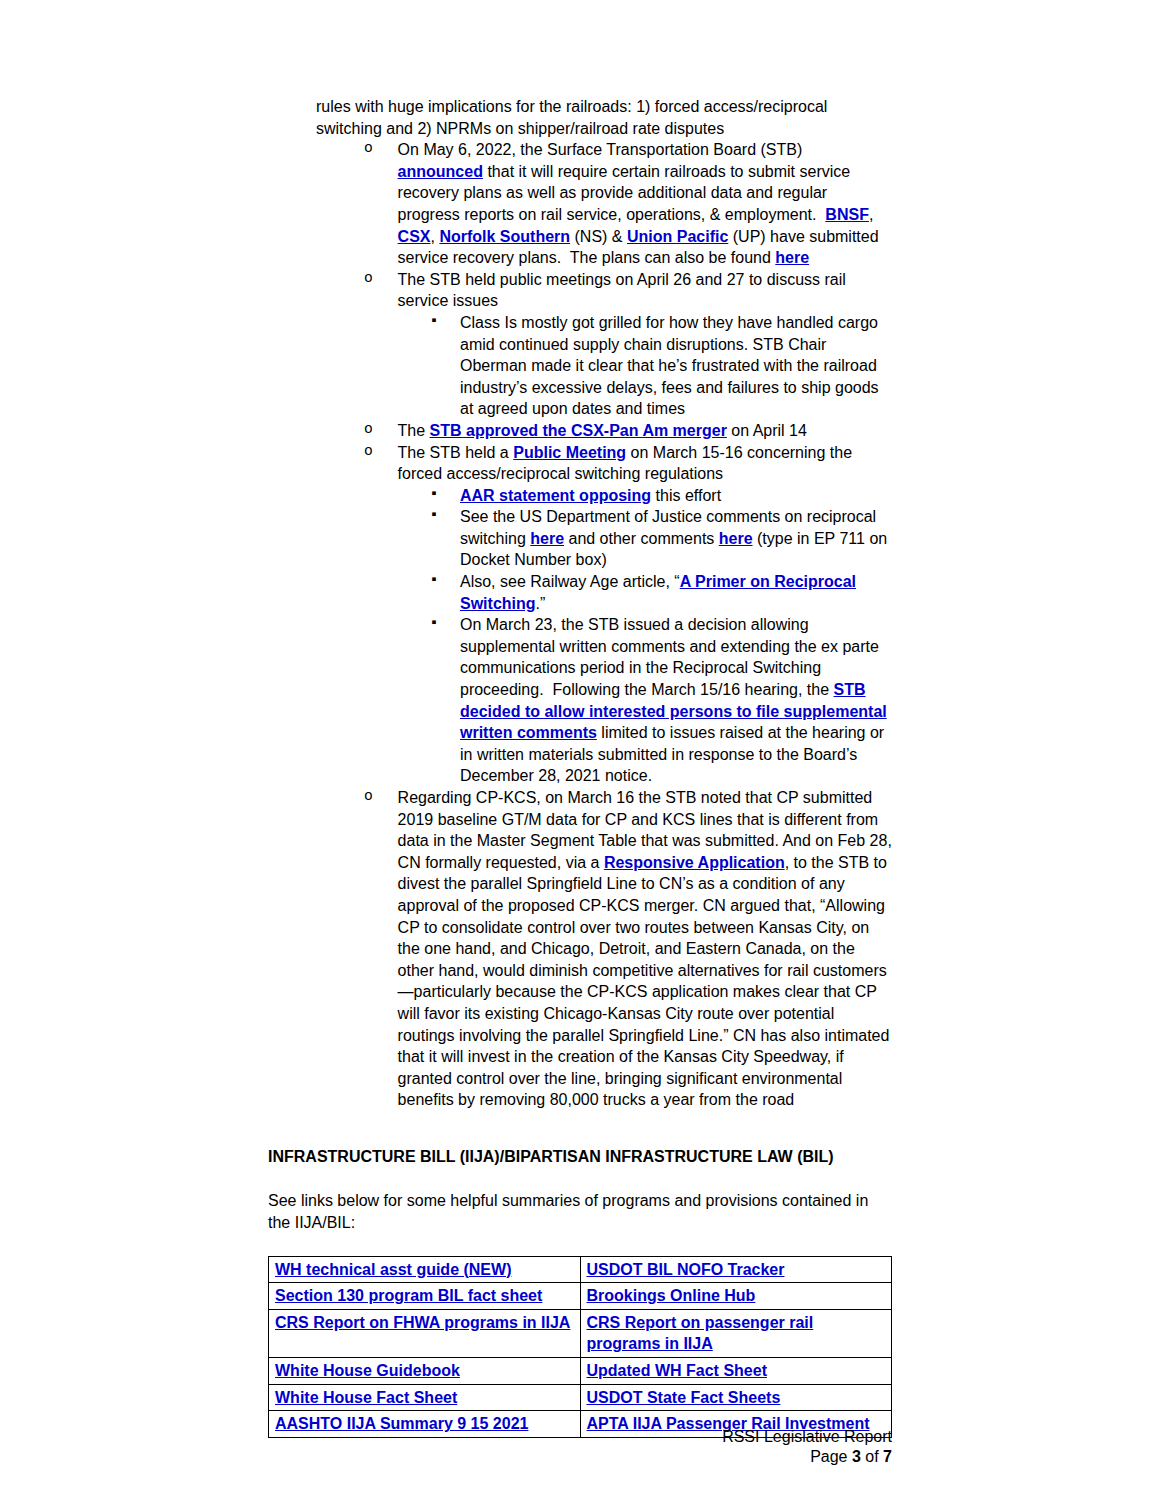rules with huge implications for the railroads: 1) forced access/reciprocal switching and 2) NPRMs on shipper/railroad rate disputes
On May 6, 2022, the Surface Transportation Board (STB) announced that it will require certain railroads to submit service recovery plans as well as provide additional data and regular progress reports on rail service, operations, & employment. BNSF, CSX, Norfolk Southern (NS) & Union Pacific (UP) have submitted service recovery plans. The plans can also be found here
The STB held public meetings on April 26 and 27 to discuss rail service issues
Class Is mostly got grilled for how they have handled cargo amid continued supply chain disruptions. STB Chair Oberman made it clear that he’s frustrated with the railroad industry’s excessive delays, fees and failures to ship goods at agreed upon dates and times
The STB approved the CSX-Pan Am merger on April 14
The STB held a Public Meeting on March 15-16 concerning the forced access/reciprocal switching regulations
AAR statement opposing this effort
See the US Department of Justice comments on reciprocal switching here and other comments here (type in EP 711 on Docket Number box)
Also, see Railway Age article, “A Primer on Reciprocal Switching.”
On March 23, the STB issued a decision allowing supplemental written comments and extending the ex parte communications period in the Reciprocal Switching proceeding. Following the March 15/16 hearing, the STB decided to allow interested persons to file supplemental written comments limited to issues raised at the hearing or in written materials submitted in response to the Board’s December 28, 2021 notice.
Regarding CP-KCS, on March 16 the STB noted that CP submitted 2019 baseline GT/M data for CP and KCS lines that is different from data in the Master Segment Table that was submitted. And on Feb 28, CN formally requested, via a Responsive Application, to the STB to divest the parallel Springfield Line to CN’s as a condition of any approval of the proposed CP-KCS merger. CN argued that, “Allowing CP to consolidate control over two routes between Kansas City, on the one hand, and Chicago, Detroit, and Eastern Canada, on the other hand, would diminish competitive alternatives for rail customers—particularly because the CP-KCS application makes clear that CP will favor its existing Chicago-Kansas City route over potential routings involving the parallel Springfield Line.” CN has also intimated that it will invest in the creation of the Kansas City Speedway, if granted control over the line, bringing significant environmental benefits by removing 80,000 trucks a year from the road
INFRASTRUCTURE BILL (IIJA)/BIPARTISAN INFRASTRUCTURE LAW (BIL)
See links below for some helpful summaries of programs and provisions contained in the IIJA/BIL:
| WH technical asst guide (NEW) | USDOT BIL NOFO Tracker |
| Section 130 program BIL fact sheet | Brookings Online Hub |
| CRS Report on FHWA programs in IIJA | CRS Report on passenger rail programs in IIJA |
| White House Guidebook | Updated WH Fact Sheet |
| White House Fact Sheet | USDOT State Fact Sheets |
| AASHTO IIJA Summary 9 15 2021 | APTA IIJA Passenger Rail Investment |
RSSI Legislative Report Page 3 of 7